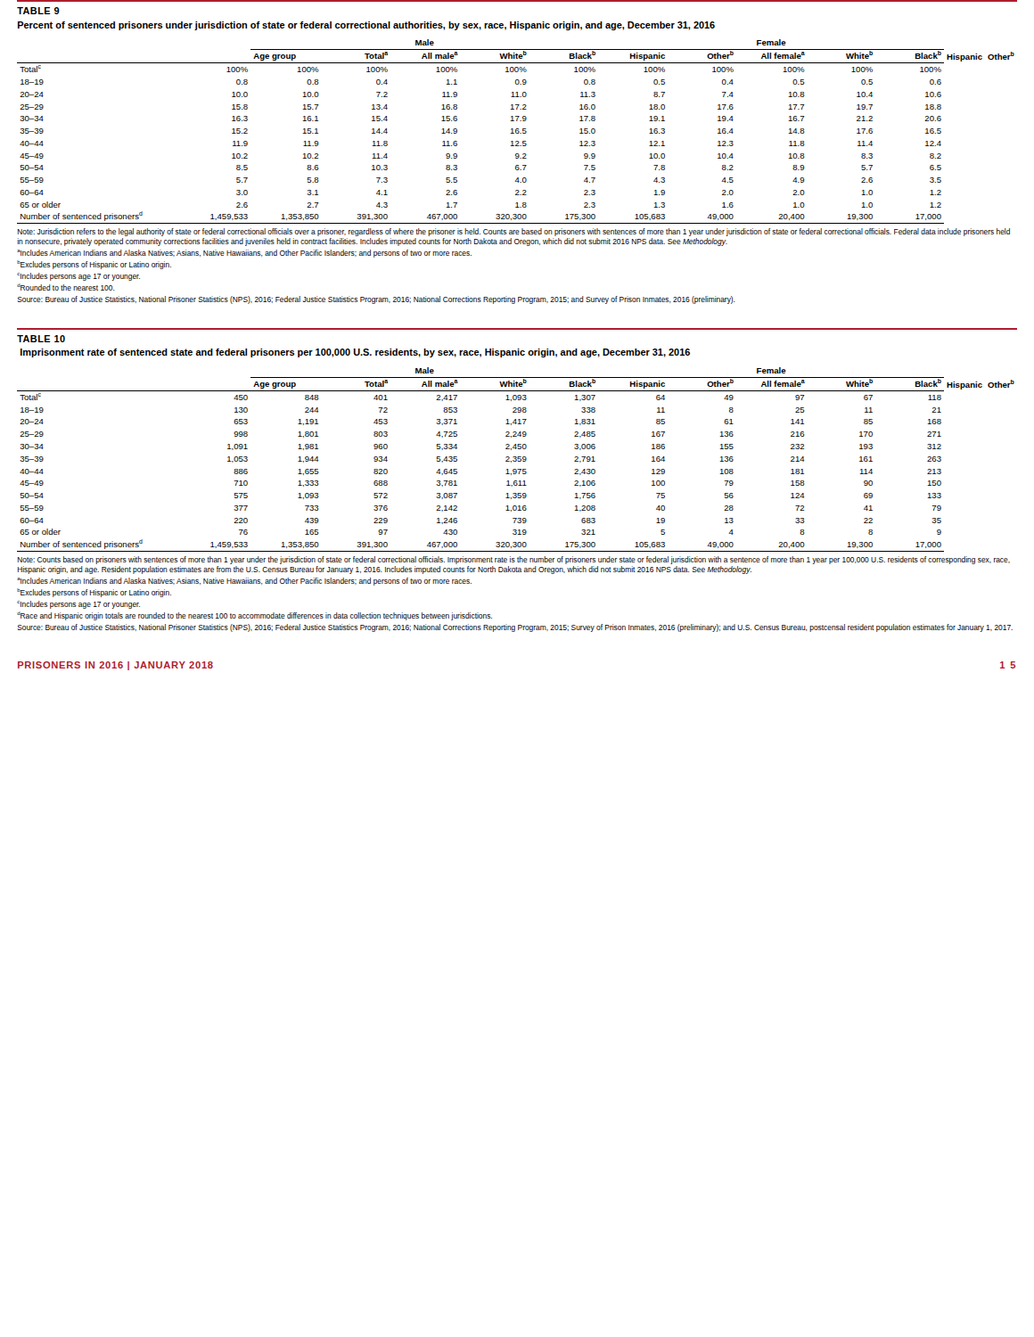TABLE 9
Percent of sentenced prisoners under jurisdiction of state or federal correctional authorities, by sex, race, Hispanic origin, and age, December 31, 2016
| | | Male | Female |
| --- | --- | --- | --- |
| Age group | Total a | All male a | White b | Black b | Hispanic | Other b | All female a | White b | Black b | Hispanic | Other b |
| Total c | 100% | 100% | 100% | 100% | 100% | 100% | 100% | 100% | 100% | 100% | 100% |
| 18–19 | 0.8 | 0.8 | 0.4 | 1.1 | 0.9 | 0.8 | 0.5 | 0.4 | 0.5 | 0.5 | 0.6 |
| 20–24 | 10.0 | 10.0 | 7.2 | 11.9 | 11.0 | 11.3 | 8.7 | 7.4 | 10.8 | 10.4 | 10.6 |
| 25–29 | 15.8 | 15.7 | 13.4 | 16.8 | 17.2 | 16.0 | 18.0 | 17.6 | 17.7 | 19.7 | 18.8 |
| 30–34 | 16.3 | 16.1 | 15.4 | 15.6 | 17.9 | 17.8 | 19.1 | 19.4 | 16.7 | 21.2 | 20.6 |
| 35–39 | 15.2 | 15.1 | 14.4 | 14.9 | 16.5 | 15.0 | 16.3 | 16.4 | 14.8 | 17.6 | 16.5 |
| 40–44 | 11.9 | 11.9 | 11.8 | 11.6 | 12.5 | 12.3 | 12.1 | 12.3 | 11.8 | 11.4 | 12.4 |
| 45–49 | 10.2 | 10.2 | 11.4 | 9.9 | 9.2 | 9.9 | 10.0 | 10.4 | 10.8 | 8.3 | 8.2 |
| 50–54 | 8.5 | 8.6 | 10.3 | 8.3 | 6.7 | 7.5 | 7.8 | 8.2 | 8.9 | 5.7 | 6.5 |
| 55–59 | 5.7 | 5.8 | 7.3 | 5.5 | 4.0 | 4.7 | 4.3 | 4.5 | 4.9 | 2.6 | 3.5 |
| 60–64 | 3.0 | 3.1 | 4.1 | 2.6 | 2.2 | 2.3 | 1.9 | 2.0 | 2.0 | 1.0 | 1.2 |
| 65 or older | 2.6 | 2.7 | 4.3 | 1.7 | 1.8 | 2.3 | 1.3 | 1.6 | 1.0 | 1.0 | 1.2 |
| Number of sentenced prisoners d | 1,459,533 | 1,353,850 | 391,300 | 467,000 | 320,300 | 175,300 | 105,683 | 49,000 | 20,400 | 19,300 | 17,000 |
Note: Jurisdiction refers to the legal authority of state or federal correctional officials over a prisoner, regardless of where the prisoner is held. Counts are based on prisoners with sentences of more than 1 year under jurisdiction of state or federal correctional officials. Federal data include prisoners held in nonsecure, privately operated community corrections facilities and juveniles held in contract facilities. Includes imputed counts for North Dakota and Oregon, which did not submit 2016 NPS data. See Methodology.
aIncludes American Indians and Alaska Natives; Asians, Native Hawaiians, and Other Pacific Islanders; and persons of two or more races.
bExcludes persons of Hispanic or Latino origin.
cIncludes persons age 17 or younger.
dRounded to the nearest 100.
Source: Bureau of Justice Statistics, National Prisoner Statistics (NPS), 2016; Federal Justice Statistics Program, 2016; National Corrections Reporting Program, 2015; and Survey of Prison Inmates, 2016 (preliminary).
TABLE 10
Imprisonment rate of sentenced state and federal prisoners per 100,000 U.S. residents, by sex, race, Hispanic origin, and age, December 31, 2016
| | | Male | Female |
| --- | --- | --- | --- |
| Age group | Total a | All male a | White b | Black b | Hispanic | Other b | All female a | White b | Black b | Hispanic | Other b |
| Total c | 450 | 848 | 401 | 2,417 | 1,093 | 1,307 | 64 | 49 | 97 | 67 | 118 |
| 18–19 | 130 | 244 | 72 | 853 | 298 | 338 | 11 | 8 | 25 | 11 | 21 |
| 20–24 | 653 | 1,191 | 453 | 3,371 | 1,417 | 1,831 | 85 | 61 | 141 | 85 | 168 |
| 25–29 | 998 | 1,801 | 803 | 4,725 | 2,249 | 2,485 | 167 | 136 | 216 | 170 | 271 |
| 30–34 | 1,091 | 1,981 | 960 | 5,334 | 2,450 | 3,006 | 186 | 155 | 232 | 193 | 312 |
| 35–39 | 1,053 | 1,944 | 934 | 5,435 | 2,359 | 2,791 | 164 | 136 | 214 | 161 | 263 |
| 40–44 | 886 | 1,655 | 820 | 4,645 | 1,975 | 2,430 | 129 | 108 | 181 | 114 | 213 |
| 45–49 | 710 | 1,333 | 688 | 3,781 | 1,611 | 2,106 | 100 | 79 | 158 | 90 | 150 |
| 50–54 | 575 | 1,093 | 572 | 3,087 | 1,359 | 1,756 | 75 | 56 | 124 | 69 | 133 |
| 55–59 | 377 | 733 | 376 | 2,142 | 1,016 | 1,208 | 40 | 28 | 72 | 41 | 79 |
| 60–64 | 220 | 439 | 229 | 1,246 | 739 | 683 | 19 | 13 | 33 | 22 | 35 |
| 65 or older | 76 | 165 | 97 | 430 | 319 | 321 | 5 | 4 | 8 | 8 | 9 |
| Number of sentenced prisoners d | 1,459,533 | 1,353,850 | 391,300 | 467,000 | 320,300 | 175,300 | 105,683 | 49,000 | 20,400 | 19,300 | 17,000 |
Note: Counts based on prisoners with sentences of more than 1 year under the jurisdiction of state or federal correctional officials. Imprisonment rate is the number of prisoners under state or federal jurisdiction with a sentence of more than 1 year per 100,000 U.S. residents of corresponding sex, race, Hispanic origin, and age. Resident population estimates are from the U.S. Census Bureau for January 1, 2016. Includes imputed counts for North Dakota and Oregon, which did not submit 2016 NPS data. See Methodology.
aIncludes American Indians and Alaska Natives; Asians, Native Hawaiians, and Other Pacific Islanders; and persons of two or more races.
bExcludes persons of Hispanic or Latino origin.
cIncludes persons age 17 or younger.
dRace and Hispanic origin totals are rounded to the nearest 100 to accommodate differences in data collection techniques between jurisdictions.
Source: Bureau of Justice Statistics, National Prisoner Statistics (NPS), 2016; Federal Justice Statistics Program, 2016; National Corrections Reporting Program, 2015; Survey of Prison Inmates, 2016 (preliminary); and U.S. Census Bureau, postcensal resident population estimates for January 1, 2017.
PRISONERS IN 2016 | JANUARY 2018
1 5